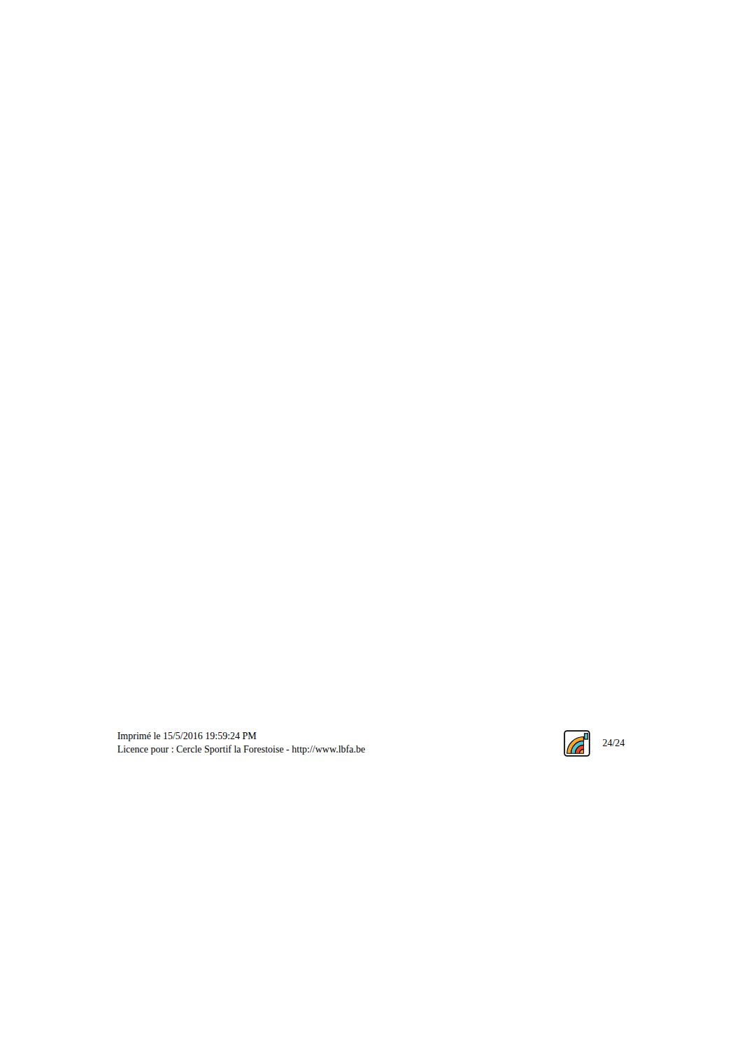Imprimé le 15/5/2016 19:59:24 PM Licence pour : Cercle Sportif la Forestoise - http://www.lbfa.be
24/24